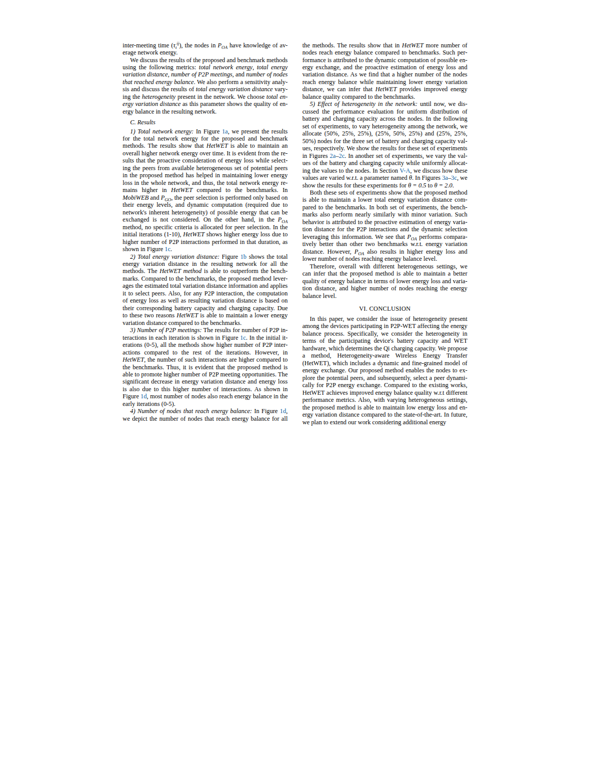inter-meeting time (τtij), the nodes in POA have knowledge of average network energy.
We discuss the results of the proposed and benchmark methods using the following metrics: total network energy, total energy variation distance, number of P2P meetings, and number of nodes that reached energy balance. We also perform a sensitivity analysis and discuss the results of total energy variation distance varying the heterogeneity present in the network. We choose total energy variation distance as this parameter shows the quality of energy balance in the resulting network.
C. Results
1) Total network energy: In Figure 1a, we present the results for the total network energy for the proposed and benchmark methods. The results show that HetWET is able to maintain an overall higher network energy over time. It is evident from the results that the proactive consideration of energy loss while selecting the peers from available heterogeneous set of potential peers in the proposed method has helped in maintaining lower energy loss in the whole network, and thus, the total network energy remains higher in HetWET compared to the benchmarks. In MobiWEB and PGO, the peer selection is performed only based on their energy levels, and dynamic computation (required due to network's inherent heterogeneity) of possible energy that can be exchanged is not considered. On the other hand, in the POA method, no specific criteria is allocated for peer selection. In the initial iterations (1-10), HetWET shows higher energy loss due to higher number of P2P interactions performed in that duration, as shown in Figure 1c.
2) Total energy variation distance: Figure 1b shows the total energy variation distance in the resulting network for all the methods. The HetWET method is able to outperform the benchmarks. Compared to the benchmarks, the proposed method leverages the estimated total variation distance information and applies it to select peers. Also, for any P2P interaction, the computation of energy loss as well as resulting variation distance is based on their corresponding battery capacity and charging capacity. Due to these two reasons HetWET is able to maintain a lower energy variation distance compared to the benchmarks.
3) Number of P2P meetings: The results for number of P2P interactions in each iteration is shown in Figure 1c. In the initial iterations (0-5), all the methods show higher number of P2P interactions compared to the rest of the iterations. However, in HetWET, the number of such interactions are higher compared to the benchmarks. Thus, it is evident that the proposed method is able to promote higher number of P2P meeting opportunities. The significant decrease in energy variation distance and energy loss is also due to this higher number of interactions. As shown in Figure 1d, most number of nodes also reach energy balance in the early iterations (0-5).
4) Number of nodes that reach energy balance: In Figure 1d, we depict the number of nodes that reach energy balance for all the methods. The results show that in HetWET more number of nodes reach energy balance compared to benchmarks. Such performance is attributed to the dynamic computation of possible energy exchange, and the proactive estimation of energy loss and variation distance. As we find that a higher number of the nodes reach energy balance while maintaining lower energy variation distance, we can infer that HetWET provides improved energy balance quality compared to the benchmarks.
5) Effect of heterogeneity in the network: until now, we discussed the performance evaluation for uniform distribution of battery and charging capacity across the nodes. In the following set of experiments, to vary heterogeneity among the network, we allocate (50%, 25%, 25%), (25%, 50%, 25%) and (25%, 25%, 50%) nodes for the three set of battery and charging capacity values, respectively. We show the results for these set of experiments in Figures 2a–2c. In another set of experiments, we vary the values of the battery and charging capacity while uniformly allocating the values to the nodes. In Section V-A, we discuss how these values are varied w.r.t. a parameter named θ. In Figures 3a–3c, we show the results for these experiments for θ = 0.5 to θ = 2.0.
Both these sets of experiments show that the proposed method is able to maintain a lower total energy variation distance compared to the benchmarks. In both set of experiments, the benchmarks also perform nearly similarly with minor variation. Such behavior is attributed to the proactive estimation of energy variation distance for the P2P interactions and the dynamic selection leveraging this information. We see that POA performs comparatively better than other two benchmarks w.r.t. energy variation distance. However, POA also results in higher energy loss and lower number of nodes reaching energy balance level.
Therefore, overall with different heterogeneous settings, we can infer that the proposed method is able to maintain a better quality of energy balance in terms of lower energy loss and variation distance, and higher number of nodes reaching the energy balance level.
VI. Conclusion
In this paper, we consider the issue of heterogeneity present among the devices participating in P2P-WET affecting the energy balance process. Specifically, we consider the heterogeneity in terms of the participating device's battery capacity and WET hardware, which determines the Qi charging capacity. We propose a method, Heterogeneity-aware Wireless Energy Transfer (HetWET), which includes a dynamic and fine-grained model of energy exchange. Our proposed method enables the nodes to explore the potential peers, and subsequently, select a peer dynamically for P2P energy exchange. Compared to the existing works, HetWET achieves improved energy balance quality w.r.t different performance metrics. Also, with varying heterogeneous settings, the proposed method is able to maintain low energy loss and energy variation distance compared to the state-of-the-art. In future, we plan to extend our work considering additional energy